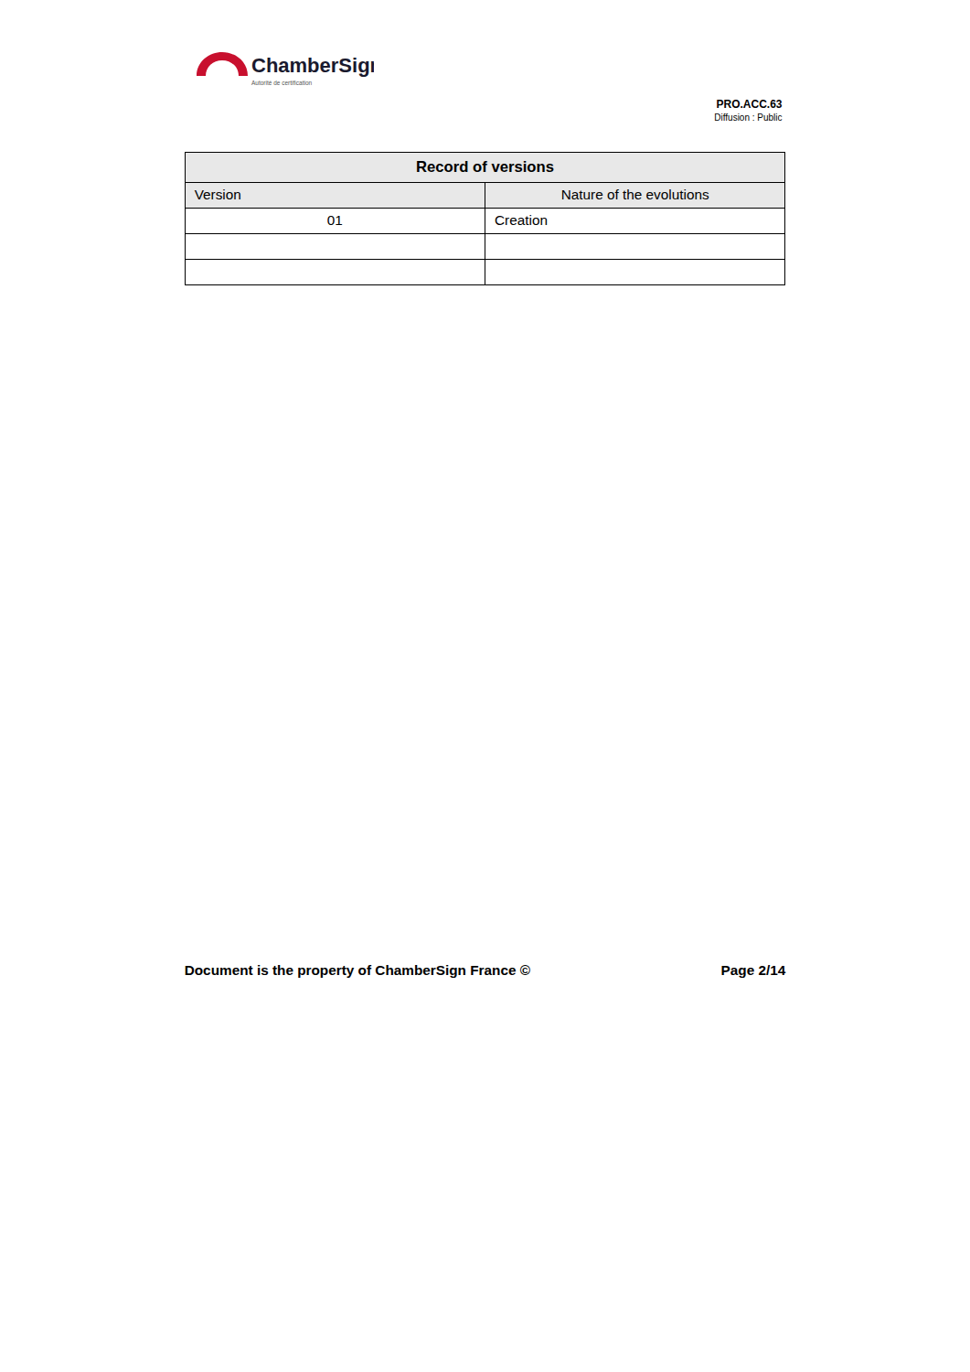ChamberSign Autorité de certification
PRO.ACC.63
Diffusion : Public
| Record of versions |
| --- |
| Version | Nature of the evolutions |
| 01 | Creation |
Document is the property of ChamberSign France ©
Page 2/14